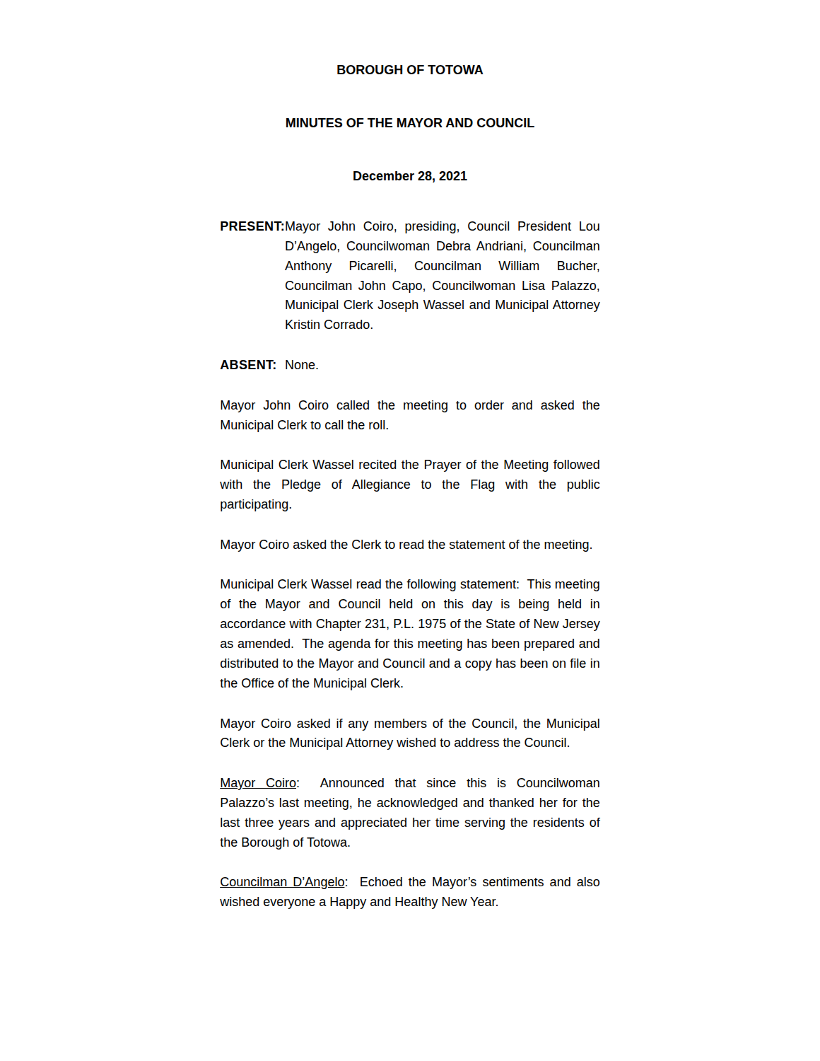BOROUGH OF TOTOWA
MINUTES OF THE MAYOR AND COUNCIL
December 28, 2021
PRESENT:
Mayor John Coiro, presiding, Council President Lou D’Angelo, Councilwoman Debra Andriani, Councilman Anthony Picarelli, Councilman William Bucher, Councilman John Capo, Councilwoman Lisa Palazzo, Municipal Clerk Joseph Wassel and Municipal Attorney Kristin Corrado.
ABSENT:
None.
Mayor John Coiro called the meeting to order and asked the Municipal Clerk to call the roll.
Municipal Clerk Wassel recited the Prayer of the Meeting followed with the Pledge of Allegiance to the Flag with the public participating.
Mayor Coiro asked the Clerk to read the statement of the meeting.
Municipal Clerk Wassel read the following statement: This meeting of the Mayor and Council held on this day is being held in accordance with Chapter 231, P.L. 1975 of the State of New Jersey as amended. The agenda for this meeting has been prepared and distributed to the Mayor and Council and a copy has been on file in the Office of the Municipal Clerk.
Mayor Coiro asked if any members of the Council, the Municipal Clerk or the Municipal Attorney wished to address the Council.
Mayor Coiro: Announced that since this is Councilwoman Palazzo’s last meeting, he acknowledged and thanked her for the last three years and appreciated her time serving the residents of the Borough of Totowa.
Councilman D’Angelo: Echoed the Mayor’s sentiments and also wished everyone a Happy and Healthy New Year.